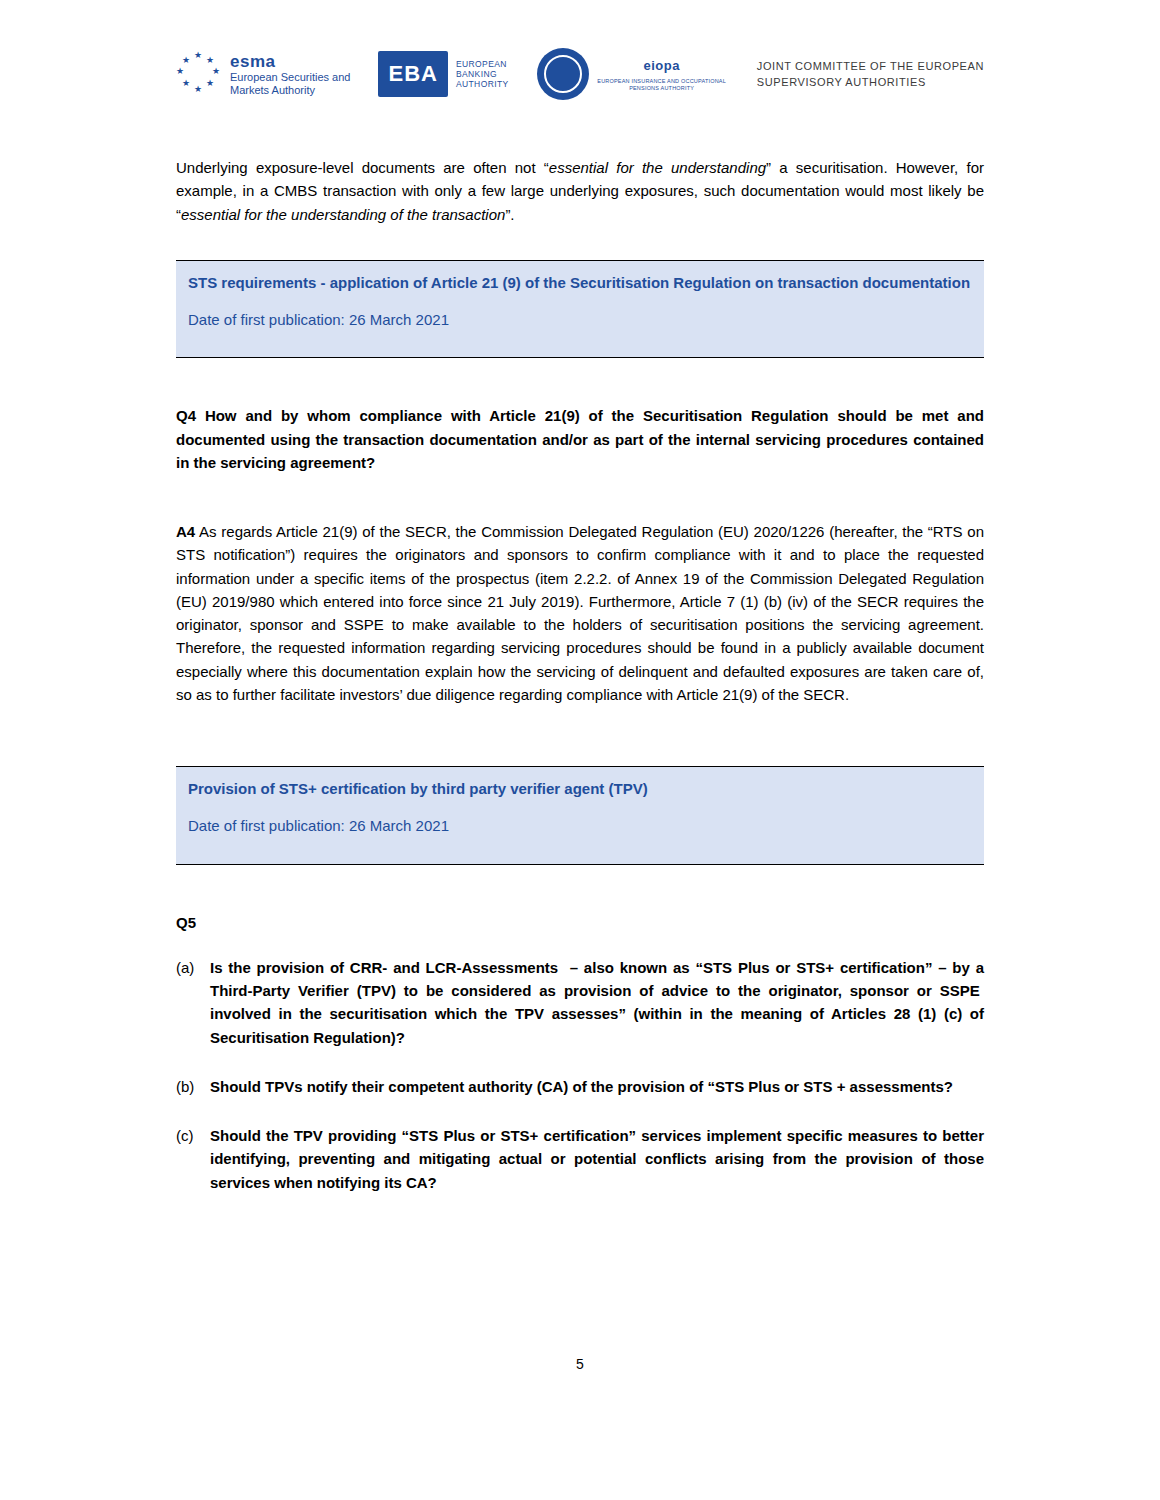★ ★ ★ ★ ★ ★ ★ ★
esma European Securities and
Markets Authority
EBA
European
Banking
Authority
eiopa
European Insurance and Occupational Pensions Authority
Joint Committee of the European
Supervisory Authorities
Underlying exposure-level documents are often not “essential for the understanding” a securitisation. However, for example, in a CMBS transaction with only a few large underlying exposures, such documentation would most likely be “essential for the understanding of the transaction”.
STS requirements - application of Article 21 (9) of the Securitisation Regulation on transaction documentation
Date of first publication: 26 March 2021
Q4 How and by whom compliance with Article 21(9) of the Securitisation Regulation should be met and documented using the transaction documentation and/or as part of the internal servicing procedures contained in the servicing agreement?
A4 As regards Article 21(9) of the SECR, the Commission Delegated Regulation (EU) 2020/1226 (hereafter, the “RTS on STS notification”) requires the originators and sponsors to confirm compliance with it and to place the requested information under a specific items of the prospectus (item 2.2.2. of Annex 19 of the Commission Delegated Regulation (EU) 2019/980 which entered into force since 21 July 2019). Furthermore, Article 7 (1) (b) (iv) of the SECR requires the originator, sponsor and SSPE to make available to the holders of securitisation positions the servicing agreement. Therefore, the requested information regarding servicing procedures should be found in a publicly available document especially where this documentation explain how the servicing of delinquent and defaulted exposures are taken care of, so as to further facilitate investors’ due diligence regarding compliance with Article 21(9) of the SECR.
Provision of STS+ certification by third party verifier agent (TPV)
Date of first publication: 26 March 2021
Q5
Is the provision of CRR- and LCR-Assessments – also known as “STS Plus or STS+ certification” – by a Third-Party Verifier (TPV) to be considered as provision of advice to the originator, sponsor or SSPE involved in the securitisation which the TPV assesses” (within in the meaning of Articles 28 (1) (c) of Securitisation Regulation)?
Should TPVs notify their competent authority (CA) of the provision of “STS Plus or STS + assessments?
Should the TPV providing “STS Plus or STS+ certification” services implement specific measures to better identifying, preventing and mitigating actual or potential conflicts arising from the provision of those services when notifying its CA?
5